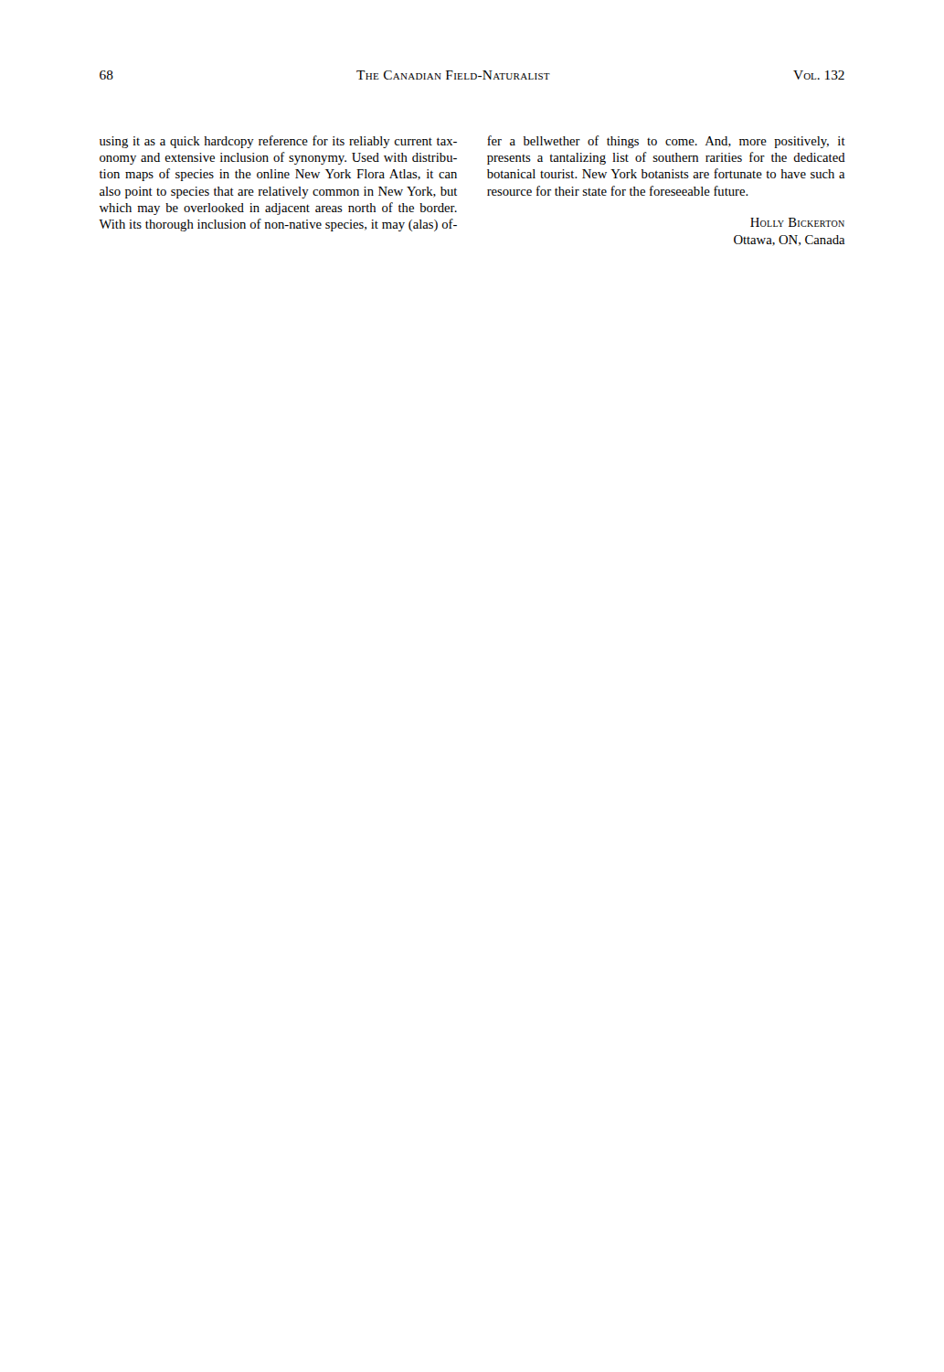68 The Canadian Field-Naturalist Vol. 132
using it as a quick hardcopy reference for its reliably current taxonomy and extensive inclusion of synonymy. Used with distribution maps of species in the online New York Flora Atlas, it can also point to species that are relatively common in New York, but which may be overlooked in adjacent areas north of the border. With its thorough inclusion of non-native species, it may (alas) offer a bellwether of things to come. And, more positively, it presents a tantalizing list of southern rarities for the dedicated botanical tourist. New York botanists are fortunate to have such a resource for their state for the foreseeable future.
Holly Bickerton Ottawa, ON, Canada